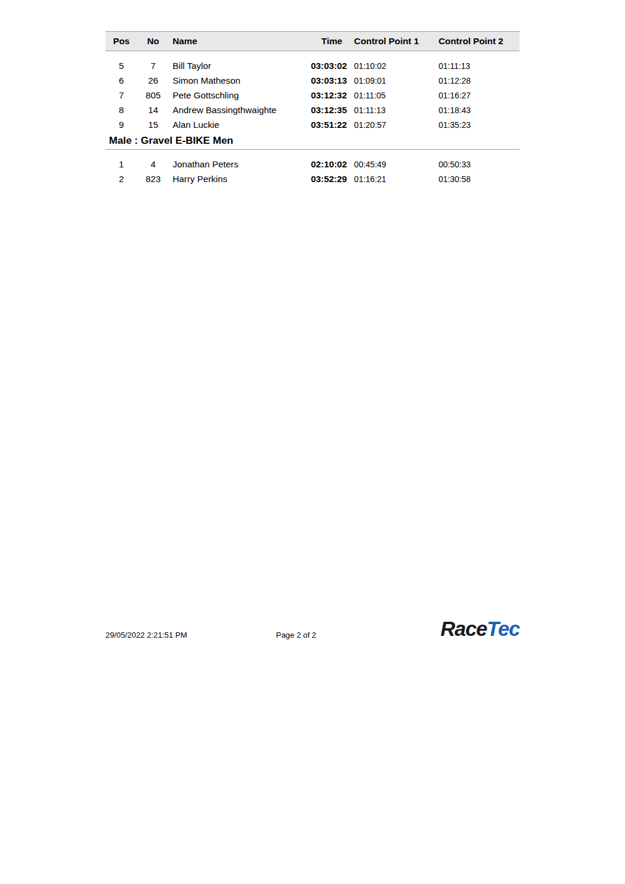| Pos | No | Name | Time | Control Point 1 | Control Point 2 |
| --- | --- | --- | --- | --- | --- |
| 5 | 7 | Bill Taylor | 03:03:02 | 01:10:02 | 01:11:13 |
| 6 | 26 | Simon Matheson | 03:03:13 | 01:09:01 | 01:12:28 |
| 7 | 805 | Pete Gottschling | 03:12:32 | 01:11:05 | 01:16:27 |
| 8 | 14 | Andrew Bassingthwaighte | 03:12:35 | 01:11:13 | 01:18:43 |
| 9 | 15 | Alan Luckie | 03:51:22 | 01:20:57 | 01:35:23 |
| Male : Gravel E-BIKE Men |
| 1 | 4 | Jonathan Peters | 02:10:02 | 00:45:49 | 00:50:33 |
| 2 | 823 | Harry Perkins | 03:52:29 | 01:16:21 | 01:30:58 |
29/05/2022 2:21:51 PM
Page 2 of 2
Race Tec